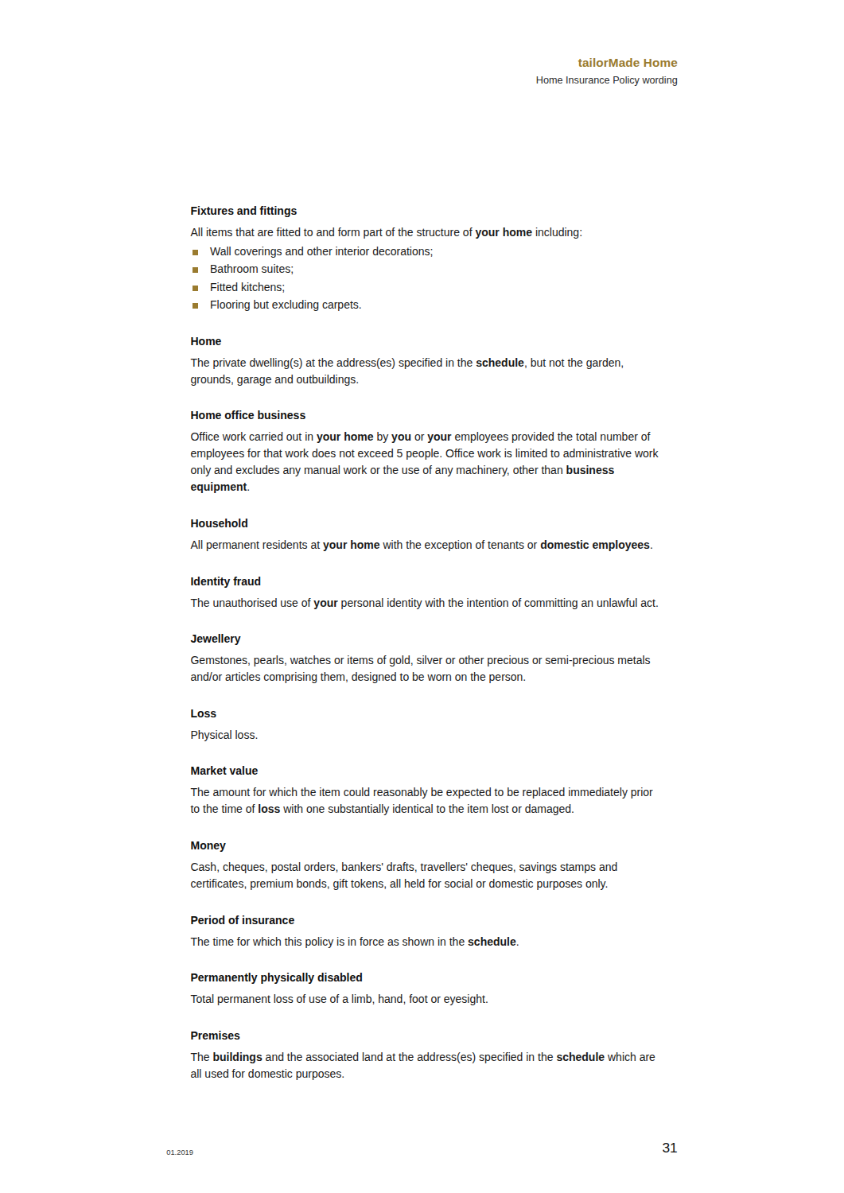tailorMade Home
Home Insurance Policy wording
Fixtures and fittings
All items that are fitted to and form part of the structure of your home including:
Wall coverings and other interior decorations;
Bathroom suites;
Fitted kitchens;
Flooring but excluding carpets.
Home
The private dwelling(s) at the address(es) specified in the schedule, but not the garden, grounds, garage and outbuildings.
Home office business
Office work carried out in your home by you or your employees provided the total number of employees for that work does not exceed 5 people. Office work is limited to administrative work only and excludes any manual work or the use of any machinery, other than business equipment.
Household
All permanent residents at your home with the exception of tenants or domestic employees.
Identity fraud
The unauthorised use of your personal identity with the intention of committing an unlawful act.
Jewellery
Gemstones, pearls, watches or items of gold, silver or other precious or semi-precious metals and/or articles comprising them, designed to be worn on the person.
Loss
Physical loss.
Market value
The amount for which the item could reasonably be expected to be replaced immediately prior to the time of loss with one substantially identical to the item lost or damaged.
Money
Cash, cheques, postal orders, bankers' drafts, travellers' cheques, savings stamps and certificates, premium bonds, gift tokens, all held for social or domestic purposes only.
Period of insurance
The time for which this policy is in force as shown in the schedule.
Permanently physically disabled
Total permanent loss of use of a limb, hand, foot or eyesight.
Premises
The buildings and the associated land at the address(es) specified in the schedule which are all used for domestic purposes.
01.2019
31